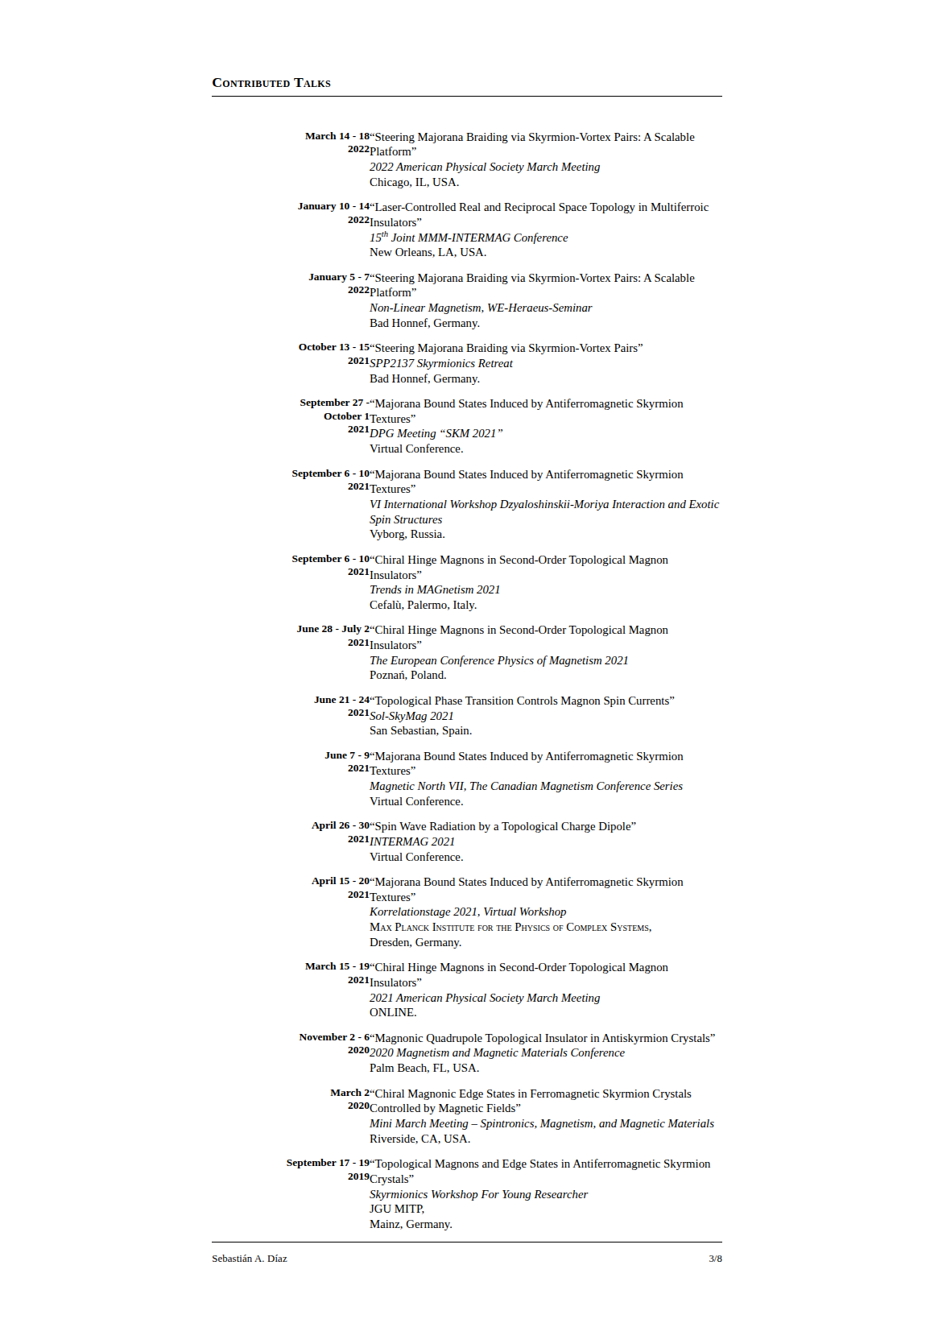Contributed Talks
| March 14 - 18 2022 | “Steering Majorana Braiding via Skyrmion-Vortex Pairs: A Scalable Platform” 2022 American Physical Society March Meeting Chicago, IL, USA. |
| January 10 - 14 2022 | “Laser-Controlled Real and Reciprocal Space Topology in Multiferroic Insulators” 15 th Joint MMM-INTERMAG Conference New Orleans, LA, USA. |
| January 5 - 7 2022 | “Steering Majorana Braiding via Skyrmion-Vortex Pairs: A Scalable Platform” Non-Linear Magnetism, WE-Heraeus-Seminar Bad Honnef, Germany. |
| October 13 - 15 2021 | “Steering Majorana Braiding via Skyrmion-Vortex Pairs” SPP2137 Skyrmionics Retreat Bad Honnef, Germany. |
| September 27 - October 1 2021 | “Majorana Bound States Induced by Antiferromagnetic Skyrmion Textures” DPG Meeting “SKM 2021” Virtual Conference. |
| September 6 - 10 2021 | “Majorana Bound States Induced by Antiferromagnetic Skyrmion Textures” VI International Workshop Dzyaloshinskii-Moriya Interaction and Exotic Spin Structures Vyborg, Russia. |
| September 6 - 10 2021 | “Chiral Hinge Magnons in Second-Order Topological Magnon Insulators” Trends in MAGnetism 2021 Cefalù, Palermo, Italy. |
| June 28 - July 2 2021 | “Chiral Hinge Magnons in Second-Order Topological Magnon Insulators” The European Conference Physics of Magnetism 2021 Poznań, Poland. |
| June 21 - 24 2021 | “Topological Phase Transition Controls Magnon Spin Currents” Sol-SkyMag 2021 San Sebastian, Spain. |
| June 7 - 9 2021 | “Majorana Bound States Induced by Antiferromagnetic Skyrmion Textures” Magnetic North VII, The Canadian Magnetism Conference Series Virtual Conference. |
| April 26 - 30 2021 | “Spin Wave Radiation by a Topological Charge Dipole” INTERMAG 2021 Virtual Conference. |
| April 15 - 20 2021 | “Majorana Bound States Induced by Antiferromagnetic Skyrmion Textures” Korrelationstage 2021, Virtual Workshop Max Planck Institute for the Physics of Complex Systems , Dresden, Germany. |
| March 15 - 19 2021 | “Chiral Hinge Magnons in Second-Order Topological Magnon Insulators” 2021 American Physical Society March Meeting ONLINE. |
| November 2 - 6 2020 | “Magnonic Quadrupole Topological Insulator in Antiskyrmion Crystals” 2020 Magnetism and Magnetic Materials Conference Palm Beach, FL, USA. |
| March 2 2020 | “Chiral Magnonic Edge States in Ferromagnetic Skyrmion Crystals Controlled by Magnetic Fields” Mini March Meeting – Spintronics, Magnetism, and Magnetic Materials Riverside, CA, USA. |
| September 17 - 19 2019 | “Topological Magnons and Edge States in Antiferromagnetic Skyrmion Crystals” Skyrmionics Workshop For Young Researcher JGU MITP, Mainz, Germany. |
Sebastián A. Díaz 3/8